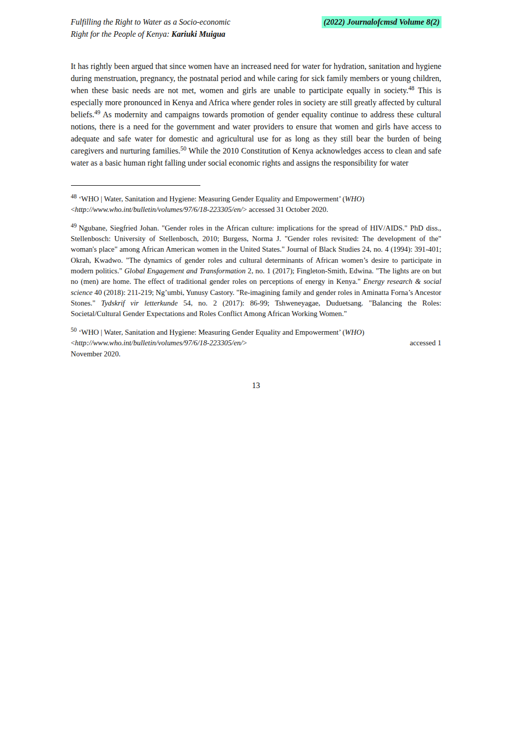Fulfilling the Right to Water as a Socio-economic
Right for the People of Kenya: Kariuki Muigua
(2022) Journalofcmsd Volume 8(2)
It has rightly been argued that since women have an increased need for water for hydration, sanitation and hygiene during menstruation, pregnancy, the postnatal period and while caring for sick family members or young children, when these basic needs are not met, women and girls are unable to participate equally in society.48 This is especially more pronounced in Kenya and Africa where gender roles in society are still greatly affected by cultural beliefs.49 As modernity and campaigns towards promotion of gender equality continue to address these cultural notions, there is a need for the government and water providers to ensure that women and girls have access to adequate and safe water for domestic and agricultural use for as long as they still bear the burden of being caregivers and nurturing families.50 While the 2010 Constitution of Kenya acknowledges access to clean and safe water as a basic human right falling under social economic rights and assigns the responsibility for water
48‘WHO | Water, Sanitation and Hygiene: Measuring Gender Equality and Empowerment’ (WHO)
<http://www.who.int/bulletin/volumes/97/6/18-223305/en/> accessed 31 October 2020.
49 Ngubane, Siegfried Johan. "Gender roles in the African culture: implications for the spread of HIV/AIDS." PhD diss., Stellenbosch: University of Stellenbosch, 2010; Burgess, Norma J. "Gender roles revisited: The development of the" woman's place" among African American women in the United States." Journal of Black Studies 24, no. 4 (1994): 391-401; Okrah, Kwadwo. "The dynamics of gender roles and cultural determinants of African women’s desire to participate in modern politics." Global Engagement and Transformation 2, no. 1 (2017); Fingleton-Smith, Edwina. "The lights are on but no (men) are home. The effect of traditional gender roles on perceptions of energy in Kenya." Energy research & social science 40 (2018): 211-219; Ng’umbi, Yunusy Castory. "Re-imagining family and gender roles in Aminatta Forna’s Ancestor Stones." Tydskrif vir letterkunde 54, no. 2 (2017): 86-99; Tshweneyagae, Duduetsang. "Balancing the Roles: Societal/Cultural Gender Expectations and Roles Conflict Among African Working Women."
50‘WHO | Water, Sanitation and Hygiene: Measuring Gender Equality and Empowerment’ (WHO)
<http://www.who.int/bulletin/volumes/97/6/18-223305/en/> accessed 1 November 2020.
13